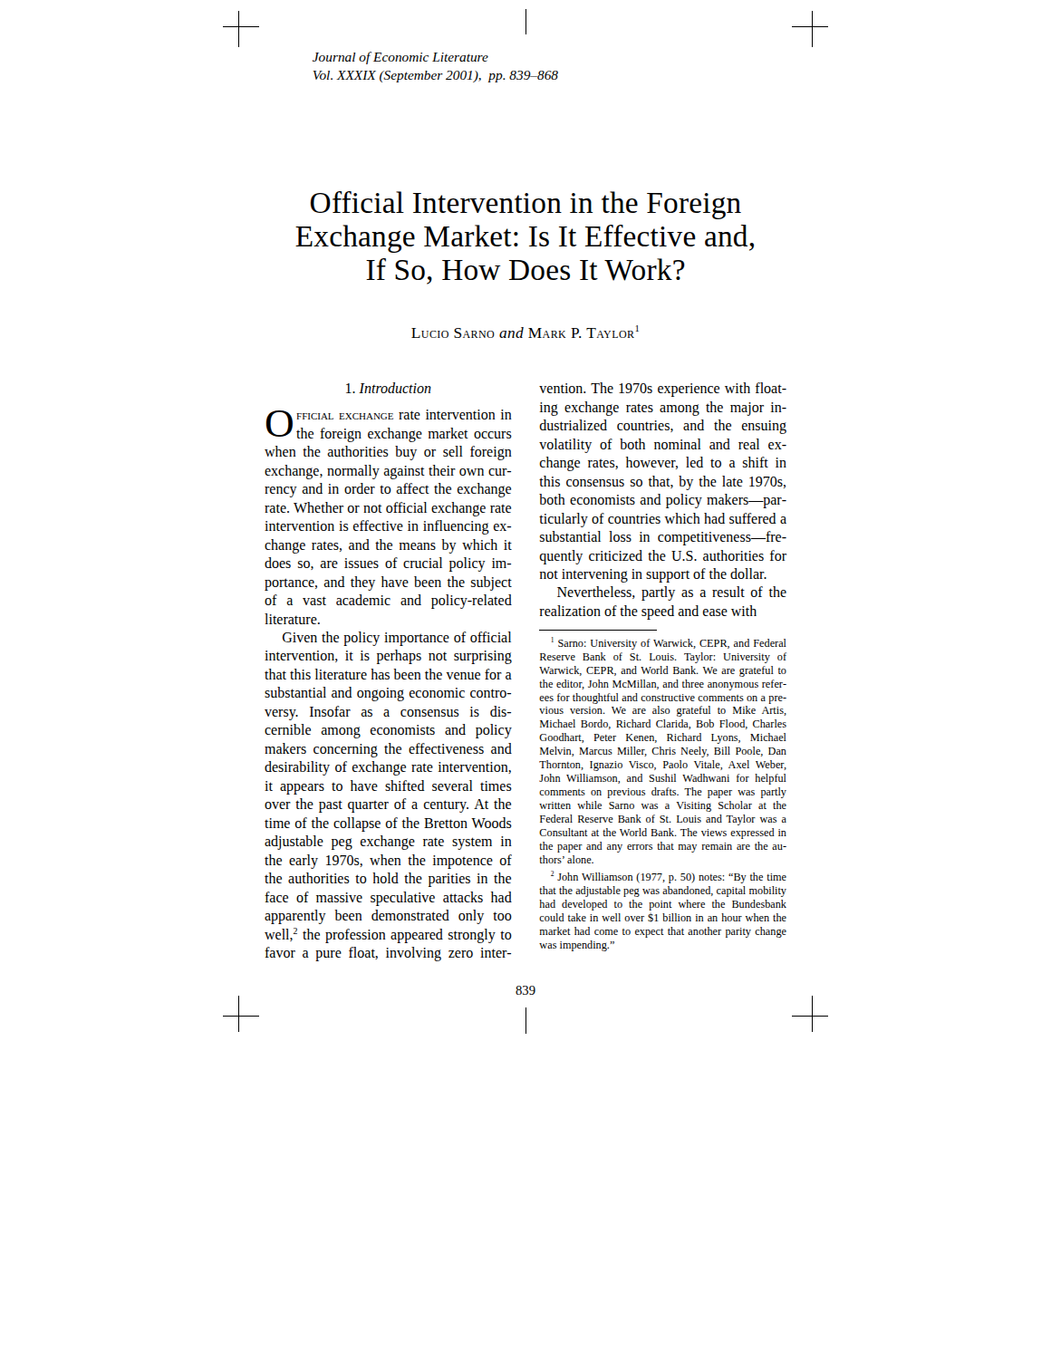Journal of Economic Literature Vol. XXXIX (September 2001), pp. 839–868
Official Intervention in the Foreign Exchange Market: Is It Effective and, If So, How Does It Work?
Lucio Sarno and Mark P. Taylor1
1. Introduction
Official exchange rate intervention in the foreign exchange market occurs when the authorities buy or sell foreign exchange, normally against their own currency and in order to affect the exchange rate. Whether or not official exchange rate intervention is effective in influencing exchange rates, and the means by which it does so, are issues of crucial policy importance, and they have been the subject of a vast academic and policy-related literature.
Given the policy importance of official intervention, it is perhaps not surprising that this literature has been the venue for a substantial and ongoing economic controversy. Insofar as a consensus is discernible among economists and policy makers concerning the effectiveness and desirability of exchange rate intervention, it appears to have shifted several times over the past quarter of a century. At the time of the collapse of the Bretton Woods adjustable peg exchange rate system in the early 1970s, when the impotence of the authorities to hold the parities in the face of massive speculative attacks had apparently been demonstrated only too well,2 the profession appeared strongly to favor a pure float, involving zero intervention. The 1970s experience with floating exchange rates among the major industrialized countries, and the ensuing volatility of both nominal and real exchange rates, however, led to a shift in this consensus so that, by the late 1970s, both economists and policy makers—particularly of countries which had suffered a substantial loss in competitiveness—frequently criticized the U.S. authorities for not intervening in support of the dollar.
Nevertheless, partly as a result of the realization of the speed and ease with
1 Sarno: University of Warwick, CEPR, and Federal Reserve Bank of St. Louis. Taylor: University of Warwick, CEPR, and World Bank. We are grateful to the editor, John McMillan, and three anonymous referees for thoughtful and constructive comments on a previous version. We are also grateful to Mike Artis, Michael Bordo, Richard Clarida, Bob Flood, Charles Goodhart, Peter Kenen, Richard Lyons, Michael Melvin, Marcus Miller, Chris Neely, Bill Poole, Dan Thornton, Ignazio Visco, Paolo Vitale, Axel Weber, John Williamson, and Sushil Wadhwani for helpful comments on previous drafts. The paper was partly written while Sarno was a Visiting Scholar at the Federal Reserve Bank of St. Louis and Taylor was a Consultant at the World Bank. The views expressed in the paper and any errors that may remain are the authors’ alone.
2 John Williamson (1977, p. 50) notes: “By the time that the adjustable peg was abandoned, capital mobility had developed to the point where the Bundesbank could take in well over $1 billion in an hour when the market had come to expect that another parity change was impending.”
839